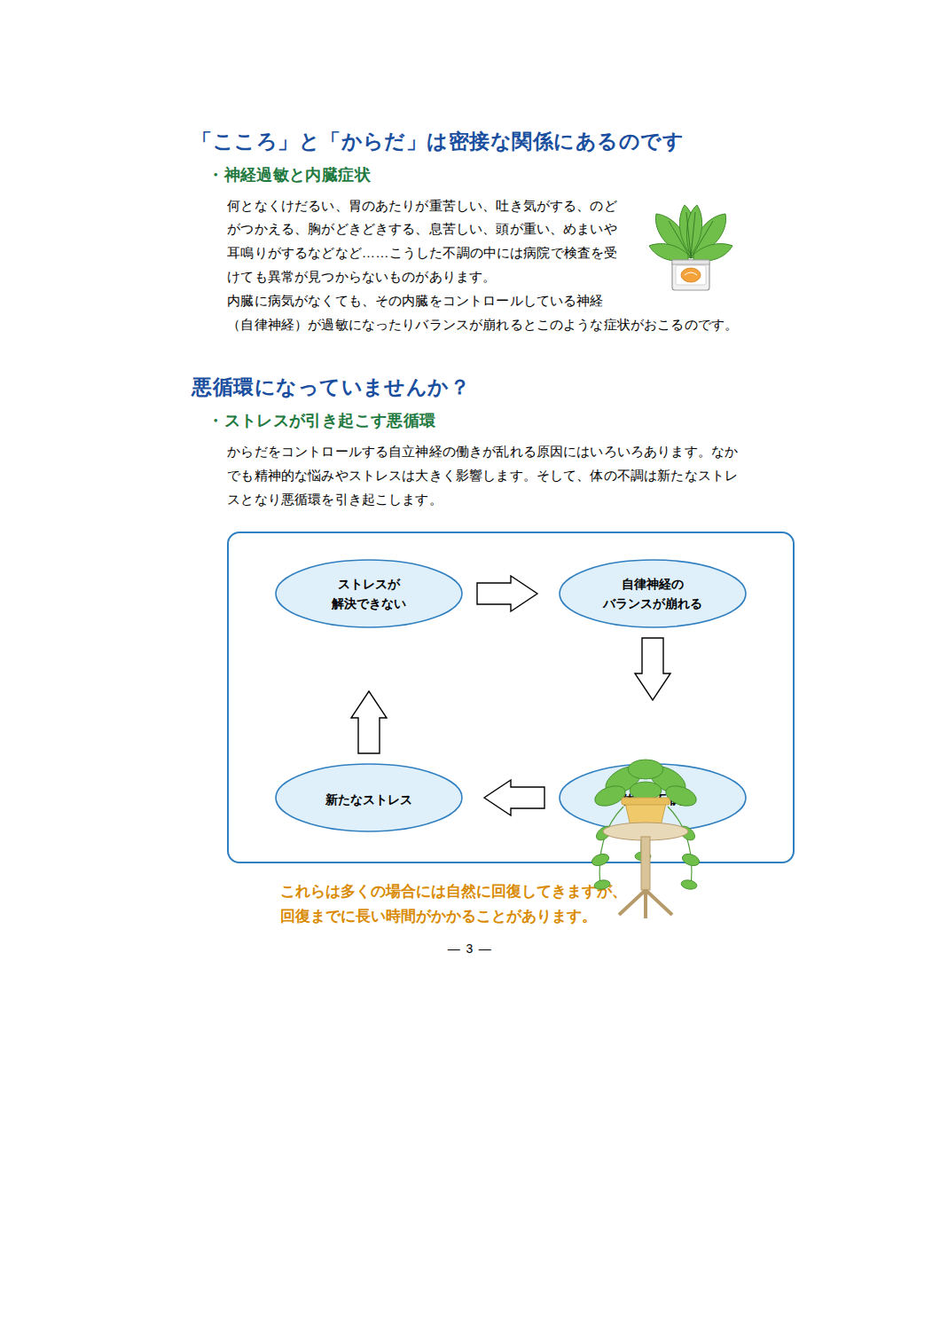「こころ」と「からだ」は密接な関係にあるのです
・神経過敏と内臓症状
何となくけだるい、胃のあたりが重苦しい、吐き気がする、のどがつかえる、胸がどきどきする、息苦しい、頭が重い、めまいや耳鳴りがするなどなど……こうした不調の中には病院で検査を受けても異常が見つからないものがあります。
内臓に病気がなくても、その内臓をコントロールしている神経（自律神経）が過敏になったりバランスが崩れるとこのような症状がおこるのです。
悪循環になっていませんか？
・ストレスが引き起こす悪循環
からだをコントロールする自立神経の働きが乱れる原因にはいろいろあります。なかでも精神的な悩みやストレスは大きく影響します。そして、体の不調は新たなストレスとなり悪循環を引き起こします。
ストレスが 解決できない 自律神経の バランスが崩れる 新たなストレス 体 の 不 調
これらは多くの場合には自然に回復してきますが、
回復までに長い時間がかかることがあります。
— 3 —